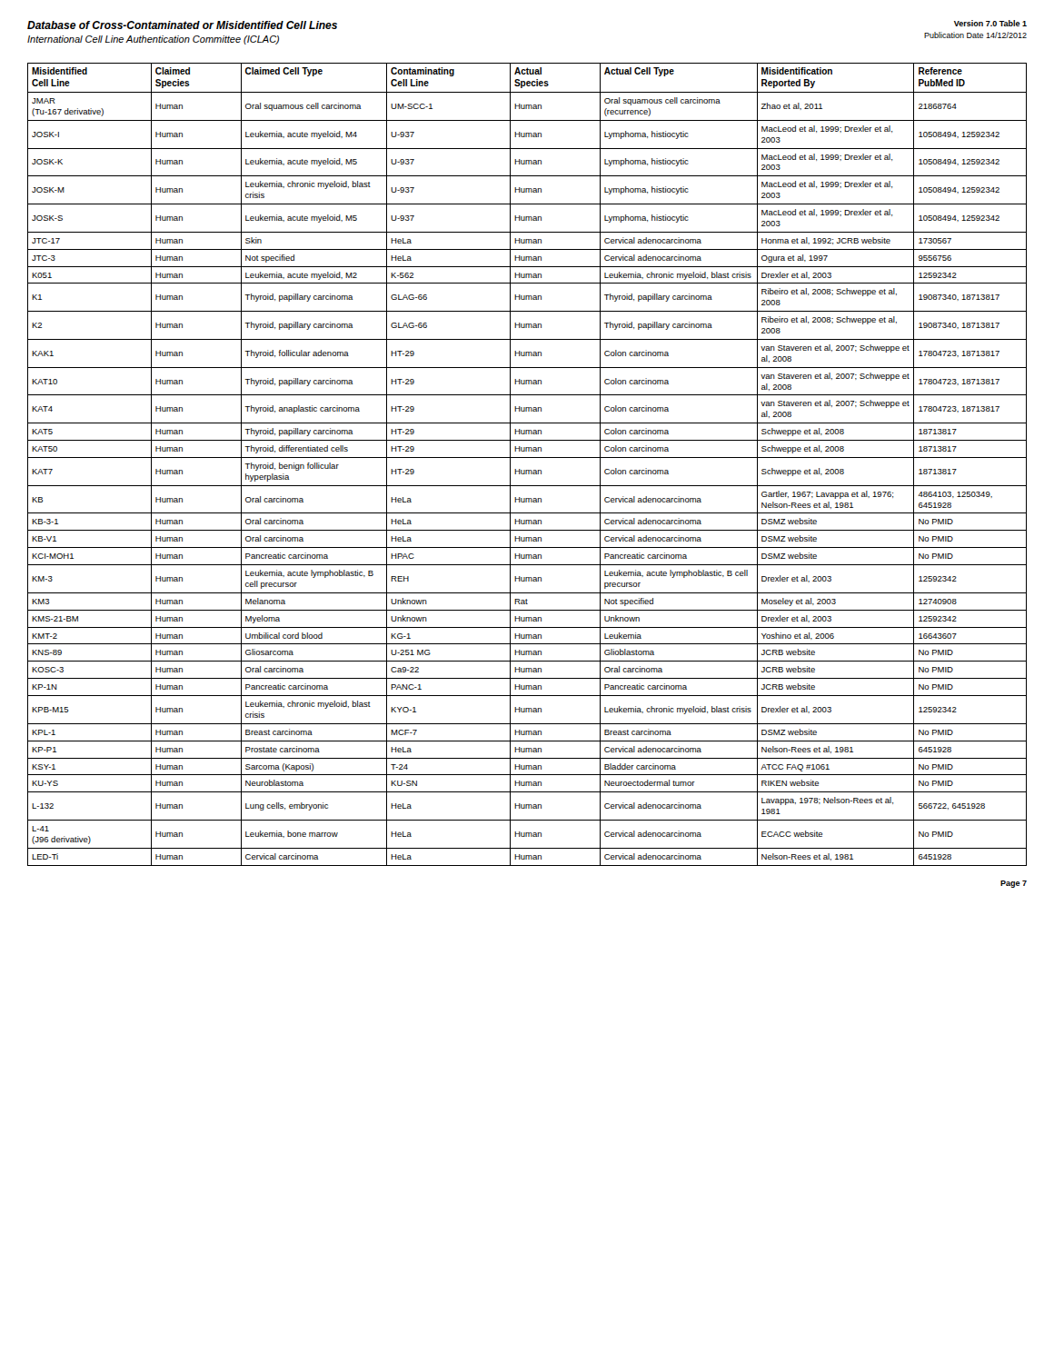Database of Cross-Contaminated or Misidentified Cell Lines
International Cell Line Authentication Committee (ICLAC)
Version 7.0 Table 1
Publication Date 14/12/2012
| Misidentified Cell Line | Claimed Species | Claimed Cell Type | Contaminating Cell Line | Actual Species | Actual Cell Type | Misidentification Reported By | Reference PubMed ID |
| --- | --- | --- | --- | --- | --- | --- | --- |
| JMAR (Tu-167 derivative) | Human | Oral squamous cell carcinoma | UM-SCC-1 | Human | Oral squamous cell carcinoma (recurrence) | Zhao et al, 2011 | 21868764 |
| JOSK-I | Human | Leukemia, acute myeloid, M4 | U-937 | Human | Lymphoma, histiocytic | MacLeod et al, 1999; Drexler et al, 2003 | 10508494, 12592342 |
| JOSK-K | Human | Leukemia, acute myeloid, M5 | U-937 | Human | Lymphoma, histiocytic | MacLeod et al, 1999; Drexler et al, 2003 | 10508494, 12592342 |
| JOSK-M | Human | Leukemia, chronic myeloid, blast crisis | U-937 | Human | Lymphoma, histiocytic | MacLeod et al, 1999; Drexler et al, 2003 | 10508494, 12592342 |
| JOSK-S | Human | Leukemia, acute myeloid, M5 | U-937 | Human | Lymphoma, histiocytic | MacLeod et al, 1999; Drexler et al, 2003 | 10508494, 12592342 |
| JTC-17 | Human | Skin | HeLa | Human | Cervical adenocarcinoma | Honma et al, 1992; JCRB website | 1730567 |
| JTC-3 | Human | Not specified | HeLa | Human | Cervical adenocarcinoma | Ogura et al, 1997 | 9556756 |
| K051 | Human | Leukemia, acute myeloid, M2 | K-562 | Human | Leukemia, chronic myeloid, blast crisis | Drexler et al, 2003 | 12592342 |
| K1 | Human | Thyroid, papillary carcinoma | GLAG-66 | Human | Thyroid, papillary carcinoma | Ribeiro et al, 2008; Schweppe et al, 2008 | 19087340, 18713817 |
| K2 | Human | Thyroid, papillary carcinoma | GLAG-66 | Human | Thyroid, papillary carcinoma | Ribeiro et al, 2008; Schweppe et al, 2008 | 19087340, 18713817 |
| KAK1 | Human | Thyroid, follicular adenoma | HT-29 | Human | Colon carcinoma | van Staveren et al, 2007; Schweppe et al, 2008 | 17804723, 18713817 |
| KAT10 | Human | Thyroid, papillary carcinoma | HT-29 | Human | Colon carcinoma | van Staveren et al, 2007; Schweppe et al, 2008 | 17804723, 18713817 |
| KAT4 | Human | Thyroid, anaplastic carcinoma | HT-29 | Human | Colon carcinoma | van Staveren et al, 2007; Schweppe et al, 2008 | 17804723, 18713817 |
| KAT5 | Human | Thyroid, papillary carcinoma | HT-29 | Human | Colon carcinoma | Schweppe et al, 2008 | 18713817 |
| KAT50 | Human | Thyroid, differentiated cells | HT-29 | Human | Colon carcinoma | Schweppe et al, 2008 | 18713817 |
| KAT7 | Human | Thyroid, benign follicular hyperplasia | HT-29 | Human | Colon carcinoma | Schweppe et al, 2008 | 18713817 |
| KB | Human | Oral carcinoma | HeLa | Human | Cervical adenocarcinoma | Gartler, 1967; Lavappa et al, 1976; Nelson-Rees et al, 1981 | 4864103, 1250349, 6451928 |
| KB-3-1 | Human | Oral carcinoma | HeLa | Human | Cervical adenocarcinoma | DSMZ website | No PMID |
| KB-V1 | Human | Oral carcinoma | HeLa | Human | Cervical adenocarcinoma | DSMZ website | No PMID |
| KCI-MOH1 | Human | Pancreatic carcinoma | HPAC | Human | Pancreatic carcinoma | DSMZ website | No PMID |
| KM-3 | Human | Leukemia, acute lymphoblastic, B cell precursor | REH | Human | Leukemia, acute lymphoblastic, B cell precursor | Drexler et al, 2003 | 12592342 |
| KM3 | Human | Melanoma | Unknown | Rat | Not specified | Moseley et al, 2003 | 12740908 |
| KMS-21-BM | Human | Myeloma | Unknown | Human | Unknown | Drexler et al, 2003 | 12592342 |
| KMT-2 | Human | Umbilical cord blood | KG-1 | Human | Leukemia | Yoshino et al, 2006 | 16643607 |
| KNS-89 | Human | Gliosarcoma | U-251 MG | Human | Glioblastoma | JCRB website | No PMID |
| KOSC-3 | Human | Oral carcinoma | Ca9-22 | Human | Oral carcinoma | JCRB website | No PMID |
| KP-1N | Human | Pancreatic carcinoma | PANC-1 | Human | Pancreatic carcinoma | JCRB website | No PMID |
| KPB-M15 | Human | Leukemia, chronic myeloid, blast crisis | KYO-1 | Human | Leukemia, chronic myeloid, blast crisis | Drexler et al, 2003 | 12592342 |
| KPL-1 | Human | Breast carcinoma | MCF-7 | Human | Breast carcinoma | DSMZ website | No PMID |
| KP-P1 | Human | Prostate carcinoma | HeLa | Human | Cervical adenocarcinoma | Nelson-Rees et al, 1981 | 6451928 |
| KSY-1 | Human | Sarcoma (Kaposi) | T-24 | Human | Bladder carcinoma | ATCC FAQ #1061 | No PMID |
| KU-YS | Human | Neuroblastoma | KU-SN | Human | Neuroectodermal tumor | RIKEN website | No PMID |
| L-132 | Human | Lung cells, embryonic | HeLa | Human | Cervical adenocarcinoma | Lavappa, 1978; Nelson-Rees et al, 1981 | 566722, 6451928 |
| L-41 (J96 derivative) | Human | Leukemia, bone marrow | HeLa | Human | Cervical adenocarcinoma | ECACC website | No PMID |
| LED-Ti | Human | Cervical carcinoma | HeLa | Human | Cervical adenocarcinoma | Nelson-Rees et al, 1981 | 6451928 |
Page 7